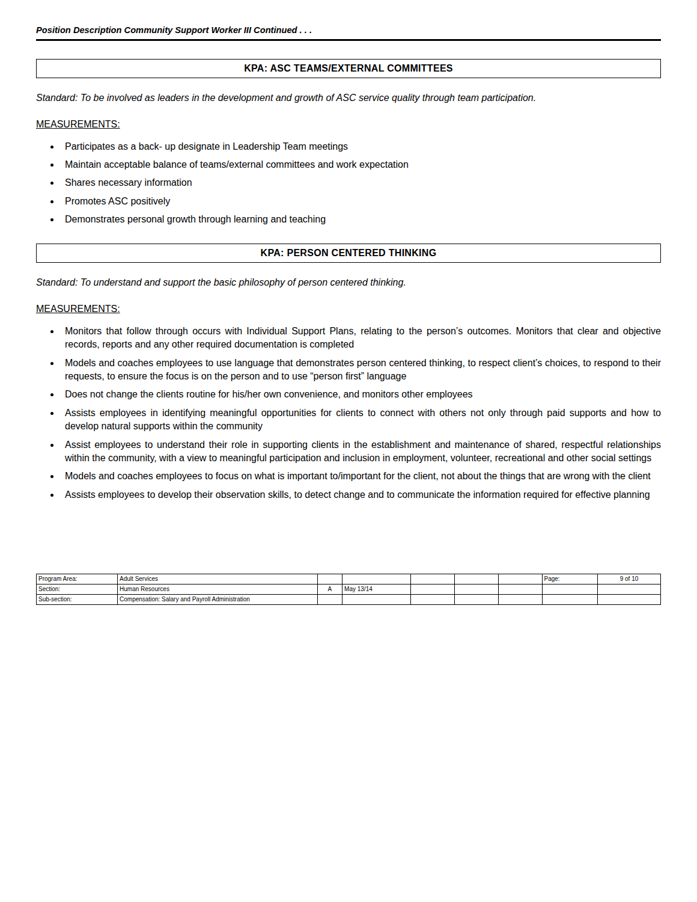Position Description Community Support Worker III Continued . . .
KPA: ASC TEAMS/EXTERNAL COMMITTEES
Standard: To be involved as leaders in the development and growth of ASC service quality through team participation.
MEASUREMENTS:
Participates as a back- up designate in Leadership Team meetings
Maintain acceptable balance of teams/external committees and work expectation
Shares necessary information
Promotes ASC positively
Demonstrates personal growth through learning and teaching
KPA: PERSON CENTERED THINKING
Standard: To understand and support the basic philosophy of person centered thinking.
MEASUREMENTS:
Monitors that follow through occurs with Individual Support Plans, relating to the person’s outcomes. Monitors that clear and objective records, reports and any other required documentation is completed
Models and coaches employees to use language that demonstrates person centered thinking, to respect client’s choices, to respond to their requests, to ensure the focus is on the person and to use “person first” language
Does not change the clients routine for his/her own convenience, and monitors other employees
Assists employees in identifying meaningful opportunities for clients to connect with others not only through paid supports and how to develop natural supports within the community
Assist employees to understand their role in supporting clients in the establishment and maintenance of shared, respectful relationships within the community, with a view to meaningful participation and inclusion in employment, volunteer, recreational and other social settings
Models and coaches employees to focus on what is important to/important for the client, not about the things that are wrong with the client
Assists employees to develop their observation skills, to detect change and to communicate the information required for effective planning
| Program Area: | Adult Services | | | | | | Page: | 9 of 10 |
| Section: | Human Resources | A | May 13/14 | | | | | |
| Sub-section: | Compensation: Salary and Payroll Administration | | | | | | | |